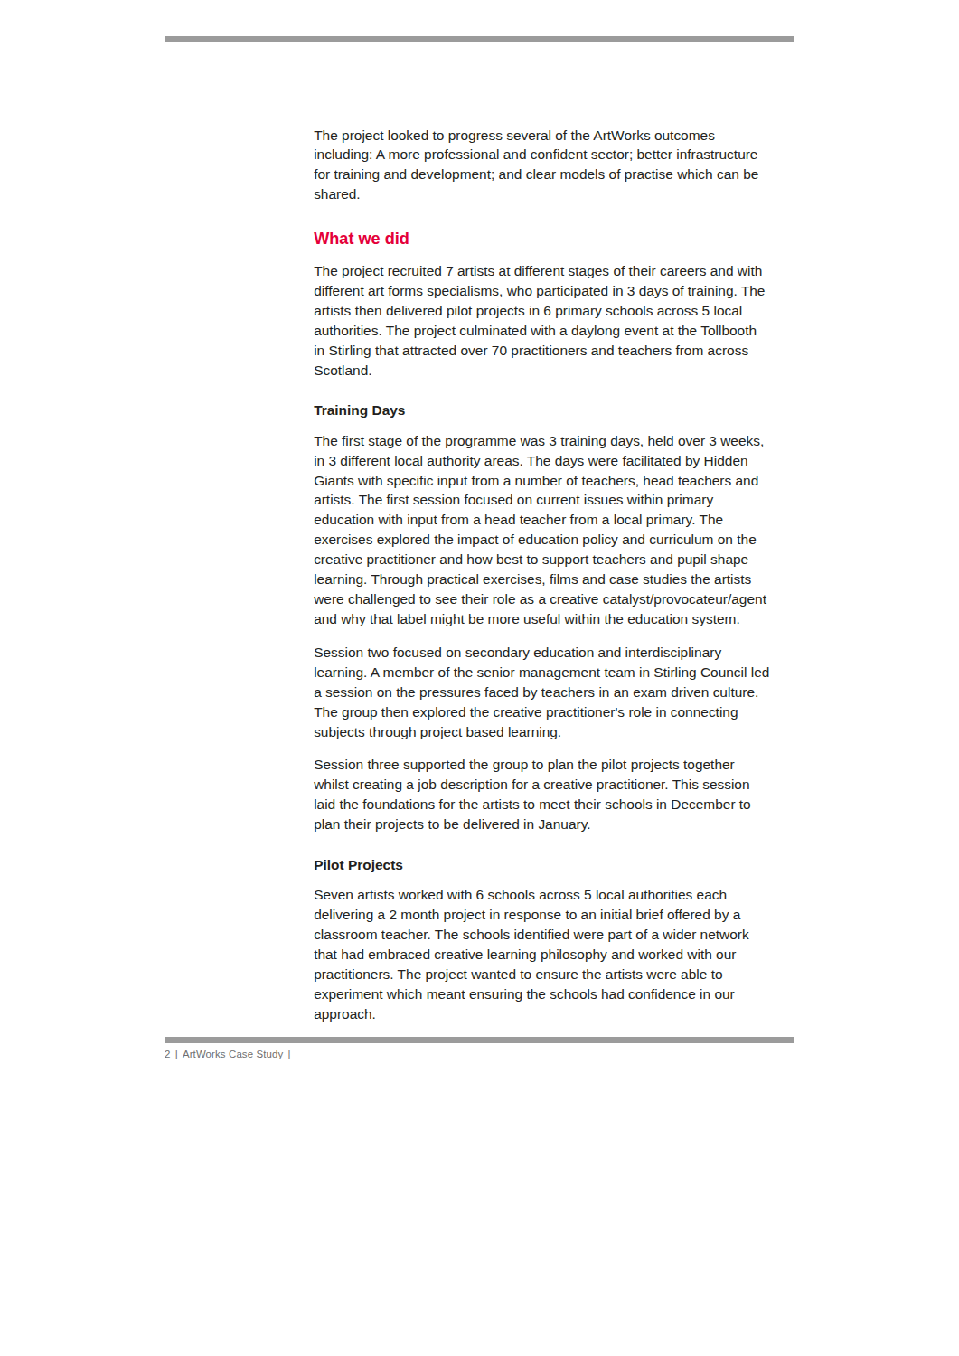The project looked to progress several of the ArtWorks outcomes including: A more professional and confident sector; better infrastructure for training and development; and clear models of practise which can be shared.
What we did
The project recruited 7 artists at different stages of their careers and with different art forms specialisms, who participated in 3 days of training. The artists then delivered pilot projects in 6 primary schools across 5 local authorities. The project culminated with a daylong event at the Tollbooth in Stirling that attracted over 70 practitioners and teachers from across Scotland.
Training Days
The first stage of the programme was 3 training days, held over 3 weeks, in 3 different local authority areas. The days were facilitated by Hidden Giants with specific input from a number of teachers, head teachers and artists. The first session focused on current issues within primary education with input from a head teacher from a local primary. The exercises explored the impact of education policy and curriculum on the creative practitioner and how best to support teachers and pupil shape learning. Through practical exercises, films and case studies the artists were challenged to see their role as a creative catalyst/provocateur/agent and why that label might be more useful within the education system.
Session two focused on secondary education and interdisciplinary learning. A member of the senior management team in Stirling Council led a session on the pressures faced by teachers in an exam driven culture. The group then explored the creative practitioner's role in connecting subjects through project based learning.
Session three supported the group to plan the pilot projects together whilst creating a job description for a creative practitioner. This session laid the foundations for the artists to meet their schools in December to plan their projects to be delivered in January.
Pilot Projects
Seven artists worked with 6 schools across 5 local authorities each delivering a 2 month project in response to an initial brief offered by a classroom teacher. The schools identified were part of a wider network that had embraced creative learning philosophy and worked with our practitioners. The project wanted to ensure the artists were able to experiment which meant ensuring the schools had confidence in our approach.
2|ArtWorks Case Study|